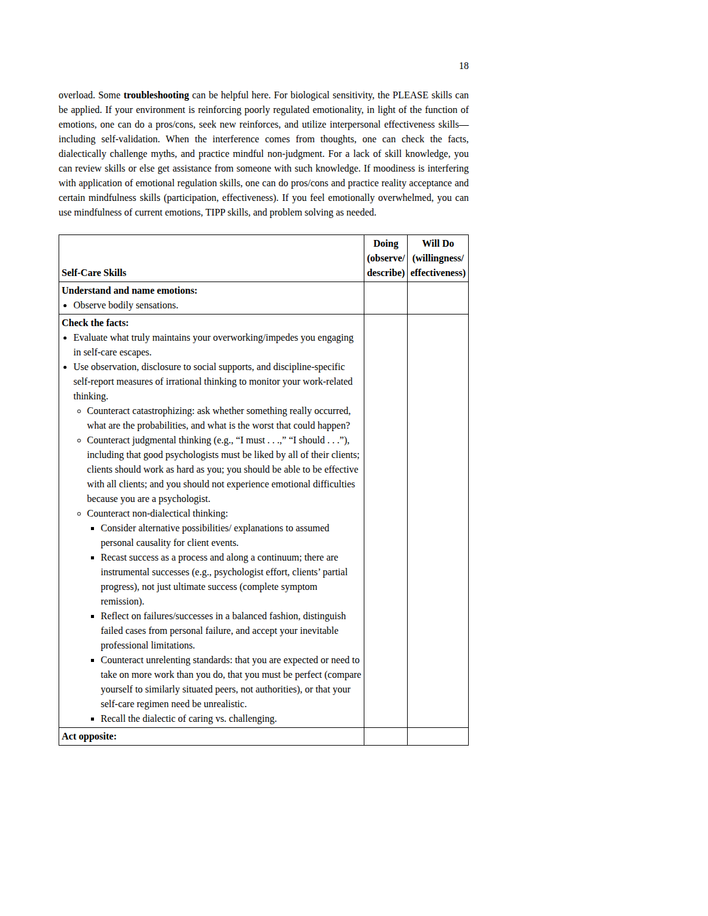18
overload. Some troubleshooting can be helpful here. For biological sensitivity, the PLEASE skills can be applied. If your environment is reinforcing poorly regulated emotionality, in light of the function of emotions, one can do a pros/cons, seek new reinforces, and utilize interpersonal effectiveness skills—including self-validation. When the interference comes from thoughts, one can check the facts, dialectically challenge myths, and practice mindful non-judgment. For a lack of skill knowledge, you can review skills or else get assistance from someone with such knowledge. If moodiness is interfering with application of emotional regulation skills, one can do pros/cons and practice reality acceptance and certain mindfulness skills (participation, effectiveness). If you feel emotionally overwhelmed, you can use mindfulness of current emotions, TIPP skills, and problem solving as needed.
| Self-Care Skills | Doing (observe/ describe) | Will Do (willingness/ effectiveness) |
| --- | --- | --- |
| Understand and name emotions: Observe bodily sensations. | | |
| Check the facts: Evaluate what truly maintains your overworking/impedes you engaging in self-care escapes. Use observation, disclosure to social supports, and discipline-specific self-report measures of irrational thinking to monitor your work-related thinking. Counteract catastrophizing: ask whether something really occurred, what are the probabilities, and what is the worst that could happen? Counteract judgmental thinking (e.g., “I must . . .,” “I should . . .”), including that good psychologists must be liked by all of their clients; clients should work as hard as you; you should be able to be effective with all clients; and you should not experience emotional difficulties because you are a psychologist. Counteract non-dialectical thinking: Consider alternative possibilities/ explanations to assumed personal causality for client events. Recast success as a process and along a continuum; there are instrumental successes (e.g., psychologist effort, clients’ partial progress), not just ultimate success (complete symptom remission). Reflect on failures/successes in a balanced fashion, distinguish failed cases from personal failure, and accept your inevitable professional limitations. Counteract unrelenting standards: that you are expected or need to take on more work than you do, that you must be perfect (compare yourself to similarly situated peers, not authorities), or that your self-care regimen need be unrealistic. Recall the dialectic of caring vs. challenging. | | |
| Act opposite: | | |